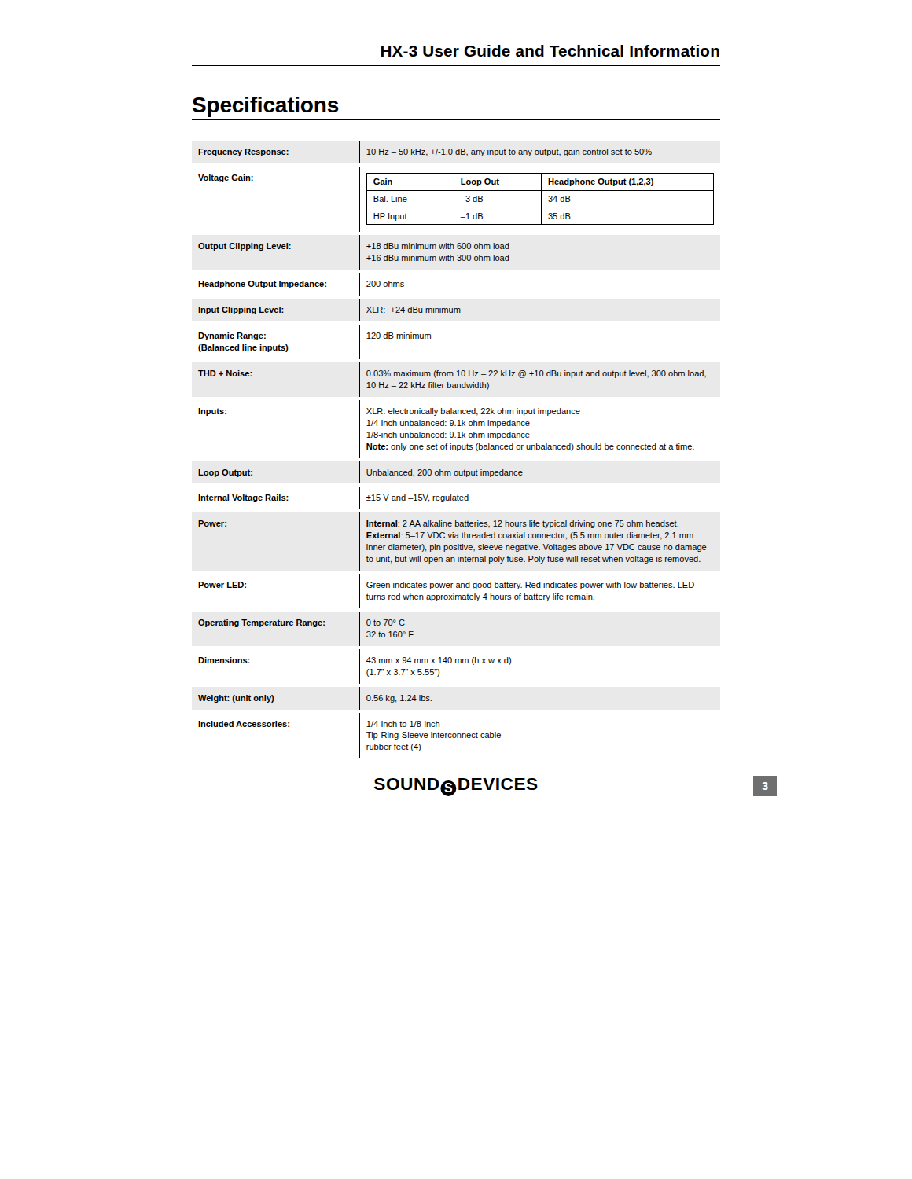HX-3 User Guide and Technical Information
Specifications
| Frequency Response: | 10 Hz – 50 kHz, +/-1.0 dB, any input to any output, gain control set to 50% |
| Voltage Gain: | / Gain / Loop Out / Headphone Output (1,2,3) / / --- / --- / --- / / Bal. Line / –3 dB / 34 dB / / HP Input / –1 dB / 35 dB / |
| Output Clipping Level: | +18 dBu minimum with 600 ohm load +16 dBu minimum with 300 ohm load |
| Headphone Output Impedance: | 200 ohms |
| Input Clipping Level: | XLR: +24 dBu minimum |
| Dynamic Range: (Balanced line inputs) | 120 dB minimum |
| THD + Noise: | 0.03% maximum (from 10 Hz – 22 kHz @ +10 dBu input and output level, 300 ohm load, 10 Hz – 22 kHz filter bandwidth) |
| Inputs: | XLR: electronically balanced, 22k ohm input impedance 1/4-inch unbalanced: 9.1k ohm impedance 1/8-inch unbalanced: 9.1k ohm impedance Note: only one set of inputs (balanced or unbalanced) should be connected at a time. |
| Loop Output: | Unbalanced, 200 ohm output impedance |
| Internal Voltage Rails: | ±15 V and –15V, regulated |
| Power: | Internal : 2 AA alkaline batteries, 12 hours life typical driving one 75 ohm headset. External : 5–17 VDC via threaded coaxial connector, (5.5 mm outer diameter, 2.1 mm inner diameter), pin positive, sleeve negative. Voltages above 17 VDC cause no damage to unit, but will open an internal poly fuse. Poly fuse will reset when voltage is removed. |
| Power LED: | Green indicates power and good battery. Red indicates power with low batteries. LED turns red when approximately 4 hours of battery life remain. |
| Operating Temperature Range: | 0 to 70° C 32 to 160° F |
| Dimensions: | 43 mm x 94 mm x 140 mm (h x w x d) (1.7” x 3.7” x 5.55”) |
| Weight: (unit only) | 0.56 kg, 1.24 lbs. |
| Included Accessories: | 1/4-inch to 1/8-inch Tip-Ring-Sleeve interconnect cable rubber feet (4) |
SOUNDSDEVICES
3